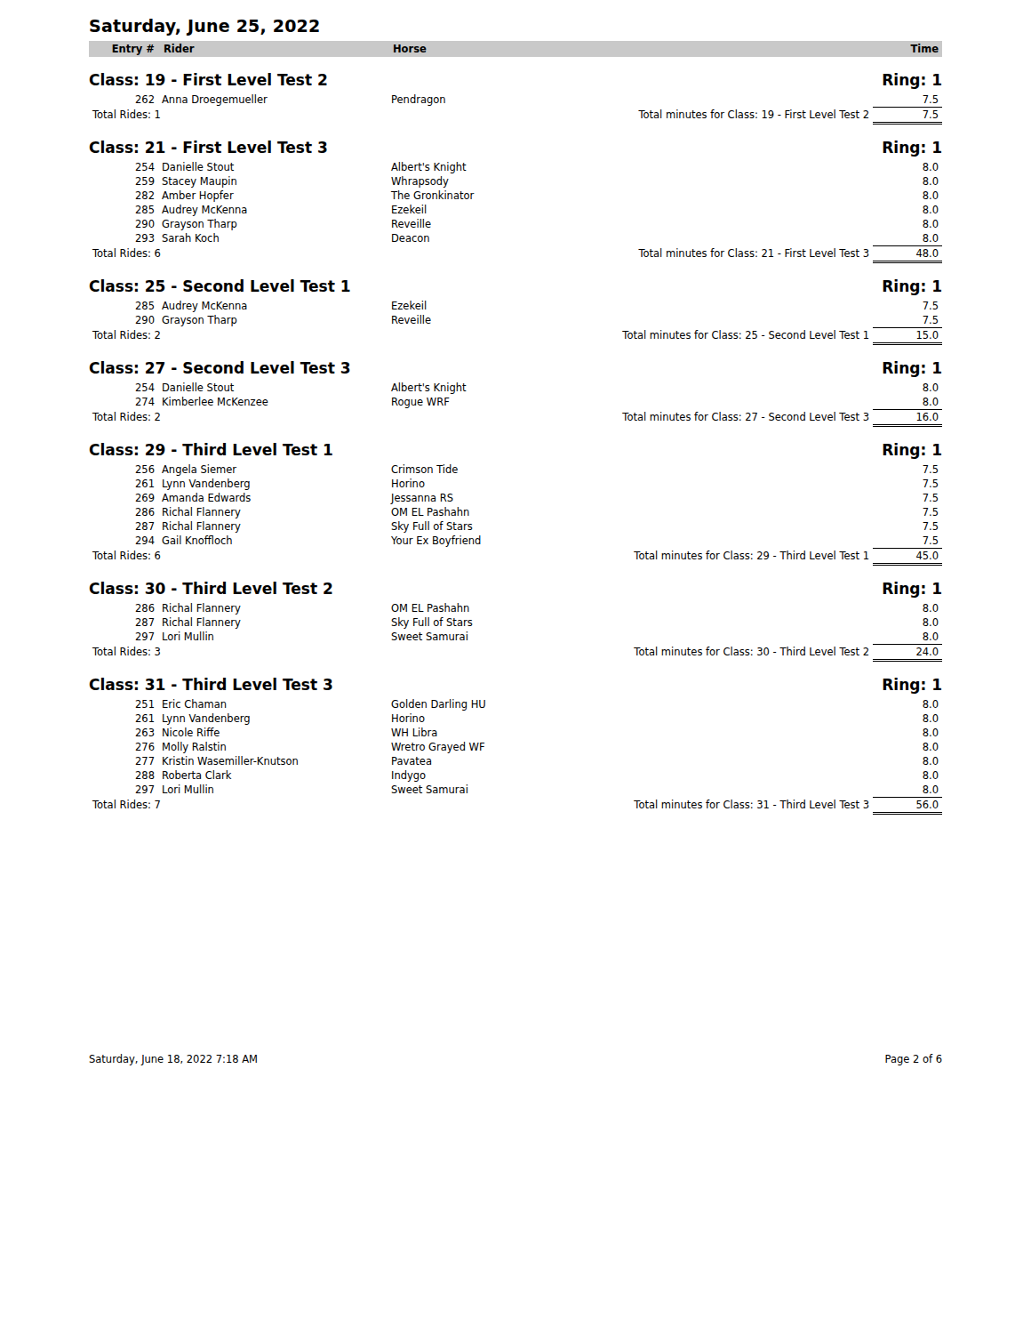Saturday, June 25, 2022
| Entry # | Rider | Horse | | Time |
Class: 19 - First Level Test 2 Ring: 1
| 262 | Anna Droegemueller | Pendragon | | 7.5 |
| Total Rides: 1 | Total minutes for Class: 19 - First Level Test 2 | 7.5 |
Class: 21 - First Level Test 3 Ring: 1
| 254 | Danielle Stout | Albert's Knight | | 8.0 |
| 259 | Stacey Maupin | Whrapsody | | 8.0 |
| 282 | Amber Hopfer | The Gronkinator | | 8.0 |
| 285 | Audrey McKenna | Ezekeil | | 8.0 |
| 290 | Grayson Tharp | Reveille | | 8.0 |
| 293 | Sarah Koch | Deacon | | 8.0 |
| Total Rides: 6 | Total minutes for Class: 21 - First Level Test 3 | 48.0 |
Class: 25 - Second Level Test 1 Ring: 1
| 285 | Audrey McKenna | Ezekeil | | 7.5 |
| 290 | Grayson Tharp | Reveille | | 7.5 |
| Total Rides: 2 | Total minutes for Class: 25 - Second Level Test 1 | 15.0 |
Class: 27 - Second Level Test 3 Ring: 1
| 254 | Danielle Stout | Albert's Knight | | 8.0 |
| 274 | Kimberlee McKenzee | Rogue WRF | | 8.0 |
| Total Rides: 2 | Total minutes for Class: 27 - Second Level Test 3 | 16.0 |
Class: 29 - Third Level Test 1 Ring: 1
| 256 | Angela Siemer | Crimson Tide | | 7.5 |
| 261 | Lynn Vandenberg | Horino | | 7.5 |
| 269 | Amanda Edwards | Jessanna RS | | 7.5 |
| 286 | Richal Flannery | OM EL Pashahn | | 7.5 |
| 287 | Richal Flannery | Sky Full of Stars | | 7.5 |
| 294 | Gail Knoffloch | Your Ex Boyfriend | | 7.5 |
| Total Rides: 6 | Total minutes for Class: 29 - Third Level Test 1 | 45.0 |
Class: 30 - Third Level Test 2 Ring: 1
| 286 | Richal Flannery | OM EL Pashahn | | 8.0 |
| 287 | Richal Flannery | Sky Full of Stars | | 8.0 |
| 297 | Lori Mullin | Sweet Samurai | | 8.0 |
| Total Rides: 3 | Total minutes for Class: 30 - Third Level Test 2 | 24.0 |
Class: 31 - Third Level Test 3 Ring: 1
| 251 | Eric Chaman | Golden Darling HU | | 8.0 |
| 261 | Lynn Vandenberg | Horino | | 8.0 |
| 263 | Nicole Riffe | WH Libra | | 8.0 |
| 276 | Molly Ralstin | Wretro Grayed WF | | 8.0 |
| 277 | Kristin Wasemiller-Knutson | Pavatea | | 8.0 |
| 288 | Roberta Clark | Indygo | | 8.0 |
| 297 | Lori Mullin | Sweet Samurai | | 8.0 |
| Total Rides: 7 | Total minutes for Class: 31 - Third Level Test 3 | 56.0 |
Saturday, June 18, 2022 7:18 AM Page 2 of 6